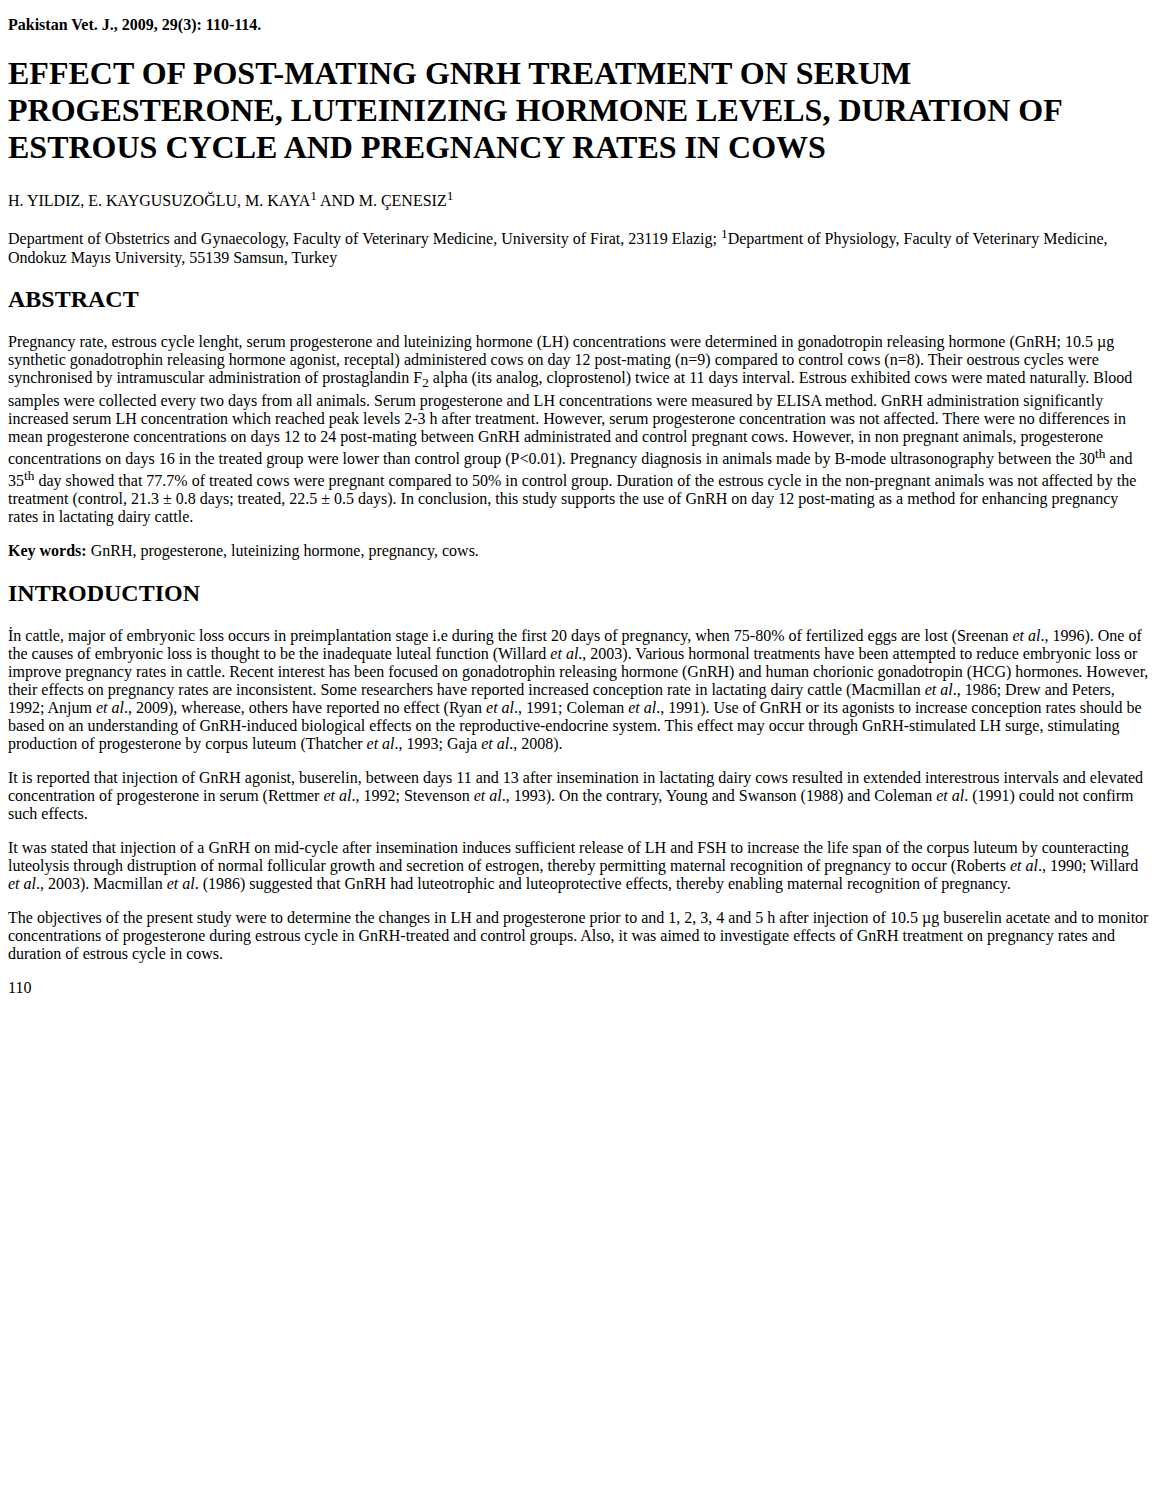Pakistan Vet. J., 2009, 29(3): 110-114.
EFFECT OF POST-MATING GNRH TREATMENT ON SERUM PROGESTERONE, LUTEINIZING HORMONE LEVELS, DURATION OF ESTROUS CYCLE AND PREGNANCY RATES IN COWS
H. YILDIZ, E. KAYGUSUZOĞLU, M. KAYA1 AND M. ÇENESIZ1
Department of Obstetrics and Gynaecology, Faculty of Veterinary Medicine, University of Firat, 23119 Elazig; 1Department of Physiology, Faculty of Veterinary Medicine, Ondokuz Mayıs University, 55139 Samsun, Turkey
ABSTRACT
Pregnancy rate, estrous cycle lenght, serum progesterone and luteinizing hormone (LH) concentrations were determined in gonadotropin releasing hormone (GnRH; 10.5 µg synthetic gonadotrophin releasing hormone agonist, receptal) administered cows on day 12 post-mating (n=9) compared to control cows (n=8). Their oestrous cycles were synchronised by intramuscular administration of prostaglandin F2 alpha (its analog, cloprostenol) twice at 11 days interval. Estrous exhibited cows were mated naturally. Blood samples were collected every two days from all animals. Serum progesterone and LH concentrations were measured by ELISA method. GnRH administration significantly increased serum LH concentration which reached peak levels 2-3 h after treatment. However, serum progesterone concentration was not affected. There were no differences in mean progesterone concentrations on days 12 to 24 post-mating between GnRH administrated and control pregnant cows. However, in non pregnant animals, progesterone concentrations on days 16 in the treated group were lower than control group (P<0.01). Pregnancy diagnosis in animals made by B-mode ultrasonography between the 30th and 35th day showed that 77.7% of treated cows were pregnant compared to 50% in control group. Duration of the estrous cycle in the non-pregnant animals was not affected by the treatment (control, 21.3 ± 0.8 days; treated, 22.5 ± 0.5 days). In conclusion, this study supports the use of GnRH on day 12 post-mating as a method for enhancing pregnancy rates in lactating dairy cattle.
Key words: GnRH, progesterone, luteinizing hormone, pregnancy, cows.
INTRODUCTION
İn cattle, major of embryonic loss occurs in preimplantation stage i.e during the first 20 days of pregnancy, when 75-80% of fertilized eggs are lost (Sreenan et al., 1996). One of the causes of embryonic loss is thought to be the inadequate luteal function (Willard et al., 2003). Various hormonal treatments have been attempted to reduce embryonic loss or improve pregnancy rates in cattle. Recent interest has been focused on gonadotrophin releasing hormone (GnRH) and human chorionic gonadotropin (HCG) hormones. However, their effects on pregnancy rates are inconsistent. Some researchers have reported increased conception rate in lactating dairy cattle (Macmillan et al., 1986; Drew and Peters, 1992; Anjum et al., 2009), wherease, others have reported no effect (Ryan et al., 1991; Coleman et al., 1991). Use of GnRH or its agonists to increase conception rates should be based on an understanding of GnRH-induced biological effects on the reproductive-endocrine system. This effect may occur through GnRH-stimulated LH surge, stimulating production of progesterone by corpus luteum (Thatcher et al., 1993; Gaja et al., 2008).
It is reported that injection of GnRH agonist, buserelin, between days 11 and 13 after insemination in lactating dairy cows resulted in extended interestrous intervals and elevated concentration of progesterone in serum (Rettmer et al., 1992; Stevenson et al., 1993). On the contrary, Young and Swanson (1988) and Coleman et al. (1991) could not confirm such effects.
It was stated that injection of a GnRH on mid-cycle after insemination induces sufficient release of LH and FSH to increase the life span of the corpus luteum by counteracting luteolysis through distruption of normal follicular growth and secretion of estrogen, thereby permitting maternal recognition of pregnancy to occur (Roberts et al., 1990; Willard et al., 2003). Macmillan et al. (1986) suggested that GnRH had luteotrophic and luteoprotective effects, thereby enabling maternal recognition of pregnancy.
The objectives of the present study were to determine the changes in LH and progesterone prior to and 1, 2, 3, 4 and 5 h after injection of 10.5 µg buserelin acetate and to monitor concentrations of progesterone during estrous cycle in GnRH-treated and control groups. Also, it was aimed to investigate effects of GnRH treatment on pregnancy rates and duration of estrous cycle in cows.
110